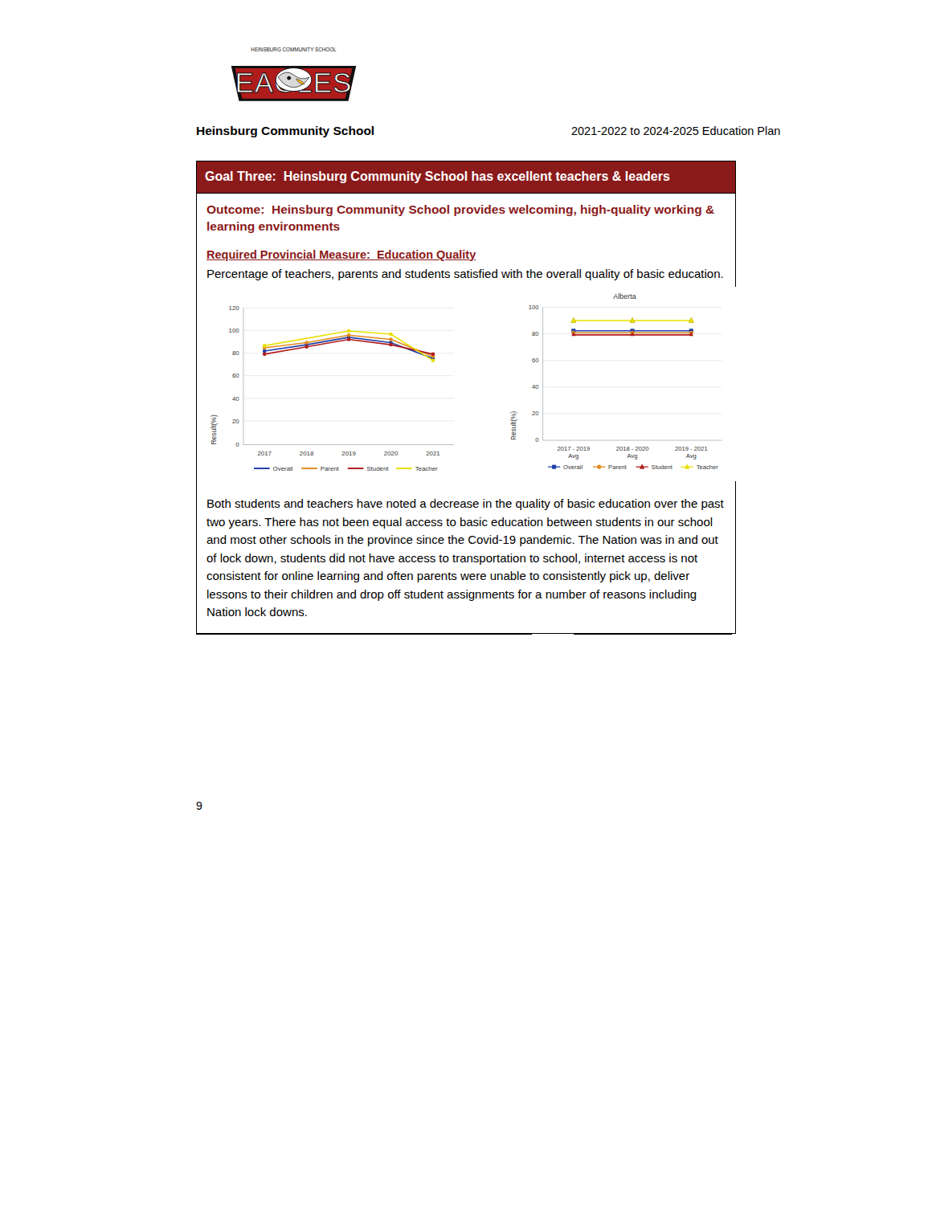Heinsburg Community School 2021-2022 to 2024-2025 Education Plan
Goal Three: Heinsburg Community School has excellent teachers & leaders
Outcome: Heinsburg Community School provides welcoming, high-quality working & learning environments
Required Provincial Measure: Education Quality
Percentage of teachers, parents and students satisfied with the overall quality of basic education.
Both students and teachers have noted a decrease in the quality of basic education over the past two years. There has not been equal access to basic education between students in our school and most other schools in the province since the Covid-19 pandemic. The Nation was in and out of lock down, students did not have access to transportation to school, internet access is not consistent for online learning and often parents were unable to consistently pick up, deliver lessons to their children and drop off student assignments for a number of reasons including Nation lock downs.
9